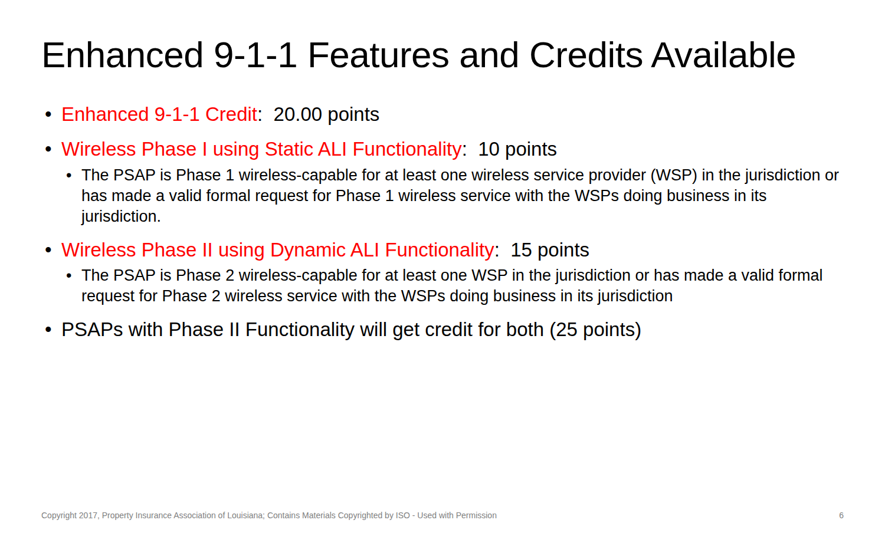Enhanced 9-1-1 Features and Credits Available
Enhanced 9-1-1 Credit: 20.00 points
Wireless Phase I using Static ALI Functionality: 10 points
The PSAP is Phase 1 wireless-capable for at least one wireless service provider (WSP) in the jurisdiction or has made a valid formal request for Phase 1 wireless service with the WSPs doing business in its jurisdiction.
Wireless Phase II using Dynamic ALI Functionality: 15 points
The PSAP is Phase 2 wireless-capable for at least one WSP in the jurisdiction or has made a valid formal request for Phase 2 wireless service with the WSPs doing business in its jurisdiction
PSAPs with Phase II Functionality will get credit for both (25 points)
Copyright 2017, Property Insurance Association of Louisiana; Contains Materials Copyrighted by ISO - Used with Permission 6